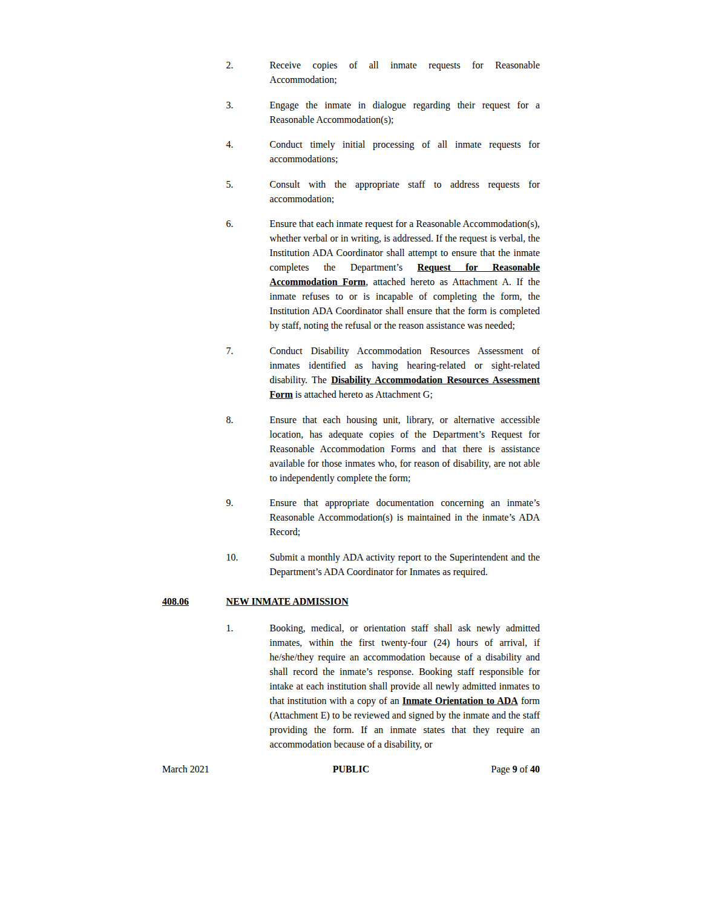2. Receive copies of all inmate requests for Reasonable Accommodation;
3. Engage the inmate in dialogue regarding their request for a Reasonable Accommodation(s);
4. Conduct timely initial processing of all inmate requests for accommodations;
5. Consult with the appropriate staff to address requests for accommodation;
6. Ensure that each inmate request for a Reasonable Accommodation(s), whether verbal or in writing, is addressed. If the request is verbal, the Institution ADA Coordinator shall attempt to ensure that the inmate completes the Department’s Request for Reasonable Accommodation Form, attached hereto as Attachment A. If the inmate refuses to or is incapable of completing the form, the Institution ADA Coordinator shall ensure that the form is completed by staff, noting the refusal or the reason assistance was needed;
7. Conduct Disability Accommodation Resources Assessment of inmates identified as having hearing-related or sight-related disability. The Disability Accommodation Resources Assessment Form is attached hereto as Attachment G;
8. Ensure that each housing unit, library, or alternative accessible location, has adequate copies of the Department’s Request for Reasonable Accommodation Forms and that there is assistance available for those inmates who, for reason of disability, are not able to independently complete the form;
9. Ensure that appropriate documentation concerning an inmate’s Reasonable Accommodation(s) is maintained in the inmate’s ADA Record;
10. Submit a monthly ADA activity report to the Superintendent and the Department’s ADA Coordinator for Inmates as required.
408.06 NEW INMATE ADMISSION
1. Booking, medical, or orientation staff shall ask newly admitted inmates, within the first twenty-four (24) hours of arrival, if he/she/they require an accommodation because of a disability and shall record the inmate’s response. Booking staff responsible for intake at each institution shall provide all newly admitted inmates to that institution with a copy of an Inmate Orientation to ADA form (Attachment E) to be reviewed and signed by the inmate and the staff providing the form. If an inmate states that they require an accommodation because of a disability, or
March 2021
PUBLIC
Page 9 of 40